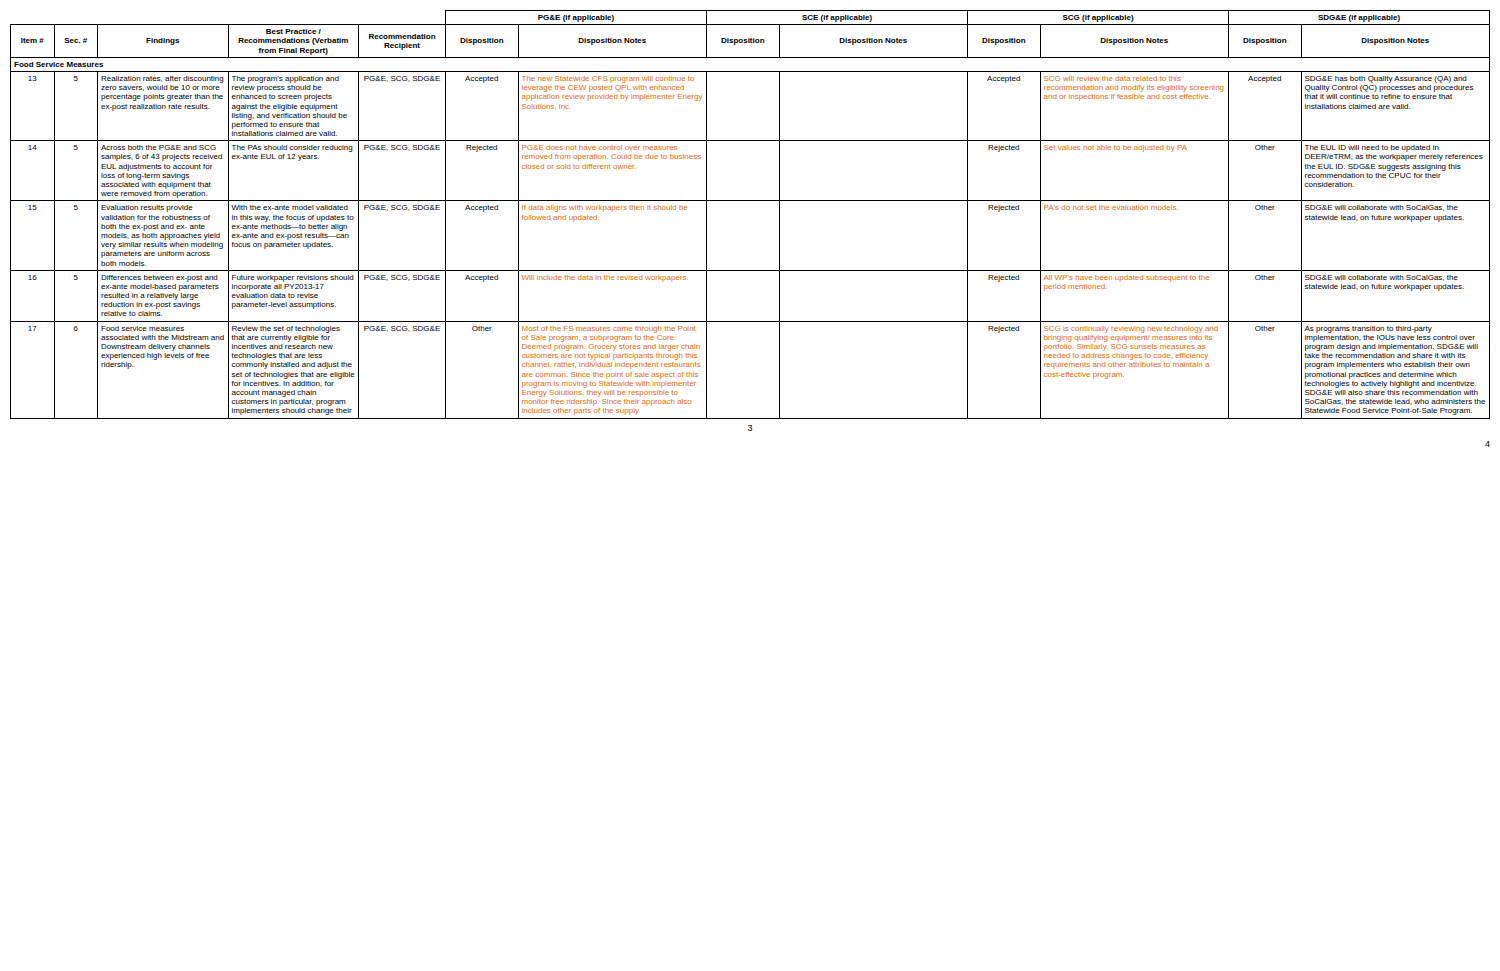| | PG&E (if applicable) | SCE (if applicable) | SCG (if applicable) | SDG&E (if applicable) |
| --- | --- | --- | --- | --- |
| Item # | Sec. # | Findings | Best Practice / Recommendations (Verbatim from Final Report) | Recommendation Recipient | Disposition | Disposition Notes | Disposition | Disposition Notes | Disposition | Disposition Notes | Disposition | Disposition Notes |
| Food Service Measures |
| 13 | 5 | Realization rates, after discounting zero savers, would be 10 or more percentage points greater than the ex-post realization rate results. | The program's application and review process should be enhanced to screen projects against the eligible equipment listing, and verification should be performed to ensure that installations claimed are valid. | PG&E, SCG, SDG&E | Accepted | The new Statewide CFS program will continue to leverage the CEW posted QPL with enhanced application review provided by implementer Energy Solutions, inc. | | | Accepted | SCG will review the data related to this recommendation and modify its eligibility screening and or inspections if feasible and cost effective. | Accepted | SDG&E has both Quality Assurance (QA) and Quality Control (QC) processes and procedures that it will continue to refine to ensure that installations claimed are valid. |
| 14 | 5 | Across both the PG&E and SCG samples, 6 of 43 projects received EUL adjustments to account for loss of long-term savings associated with equipment that were removed from operation. | The PAs should consider reducing ex-ante EUL of 12 years. | PG&E, SCG, SDG&E | Rejected | PG&E does not have control over measures removed from operation. Could be due to business closed or sold to different owner. | | | Rejected | Set values not able to be adjusted by PA | Other | The EUL ID will need to be updated in DEER/eTRM, as the workpaper merely references the EUL ID. SDG&E suggests assigning this recommendation to the CPUC for their consideration. |
| 15 | 5 | Evaluation results provide validation for the robustness of both the ex-post and ex- ante models, as both approaches yield very similar results when modeling parameters are uniform across both models. | With the ex-ante model validated in this way, the focus of updates to ex-ante methods—to better align ex-ante and ex-post results—can focus on parameter updates. | PG&E, SCG, SDG&E | Accepted | If data aligns with workpapers then it should be followed and updated. | | | Rejected | PA's do not set the evaluation models. | Other | SDG&E will collaborate with SoCalGas, the statewide lead, on future workpaper updates. |
| 16 | 5 | Differences between ex-post and ex-ante model-based parameters resulted in a relatively large reduction in ex-post savings relative to claims. | Future workpaper revisions should incorporate all PY2013-17 evaluation data to revise parameter-level assumptions. | PG&E, SCG, SDG&E | Accepted | Will include the data in the revised workpapers. | | | Rejected | All WP's have been updated subsequent to the period mentioned. | Other | SDG&E will collaborate with SoCalGas, the statewide lead, on future workpaper updates. |
| 17 | 6 | Food service measures associated with the Midstream and Downstream delivery channels experienced high levels of free ridership. | Review the set of technologies that are currently eligible for incentives and research new technologies that are less commonly installed and adjust the set of technologies that are eligible for incentives. In addition, for account managed chain customers in particular, program implementers should change their | PG&E, SCG, SDG&E | Other | Most of the FS measures came through the Point of Sale program, a subprogram to the Core Deemed program. Grocery stores and larger chain customers are not typical participants through this channel, rather, individual independent restaurants are common. Since the point of sale aspect of this program is moving to Statewide with implementer Energy Solutions, they will be responsible to monitor free ridership. Since their approach also includes other parts of the supply | | | Rejected | SCG is continually reviewing new technology and bringing qualifying equipment/ measures into its portfolio. Similarly, SCG sunsets measures as needed to address changes to code, efficiency requirements and other attributes to maintain a cost-effective program. | Other | As programs transition to third-party implementation, the IOUs have less control over program design and implementation. SDG&E will take the recommendation and share it with its program implementers who establish their own promotional practices and determine which technologies to actively highlight and incentivize. SDG&E will also share this recommendation with SoCalGas, the statewide lead, who administers the Statewide Food Service Point-of-Sale Program. |
3
4